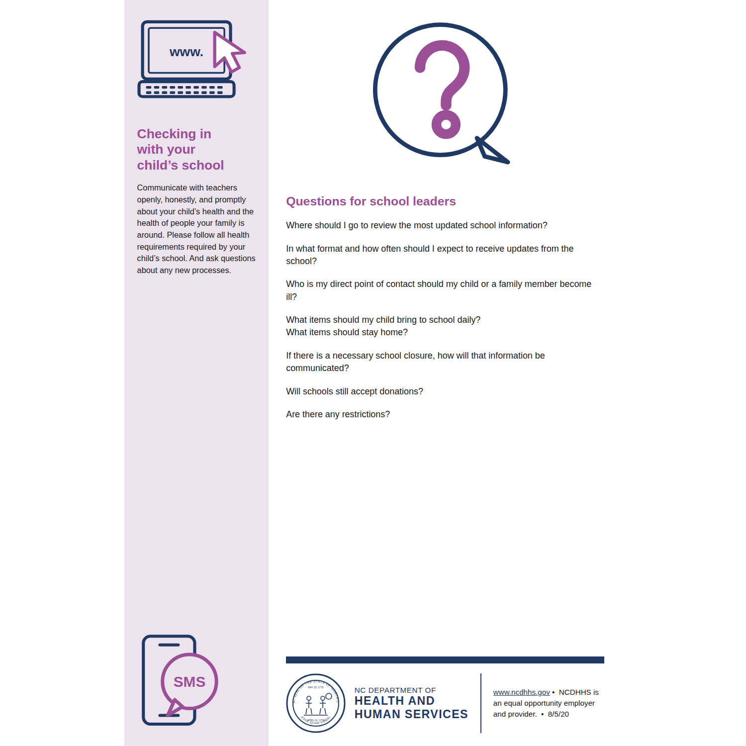www.
Checking in
with your
child’s school
Communicate with teachers openly, honestly, and promptly about your child’s health and the health of people your family is around. Please follow all health requirements required by your child’s school. And ask questions about any new processes.
SMS
Questions for school leaders
Where should I go to review the most updated school information?
In what format and how often should I expect to receive updates from the school?
Who is my direct point of contact should my child or a family member become ill?
What items should my child bring to school daily?
What items should stay home?
If there is a necessary school closure, how will that information be communicated?
Will schools still accept donations?
Are there any restrictions?
THE GREAT SEAL OF THE STATE OF NORTH CAROLINA ESSE QUAM VIDERI MAY 20, 1775 APRIL 12, 1776
NC DEPARTMENT OF
HEALTH AND
HUMAN SERVICES
www.ncdhhs.gov • NCDHHS is an equal opportunity employer and provider. • 8/5/20